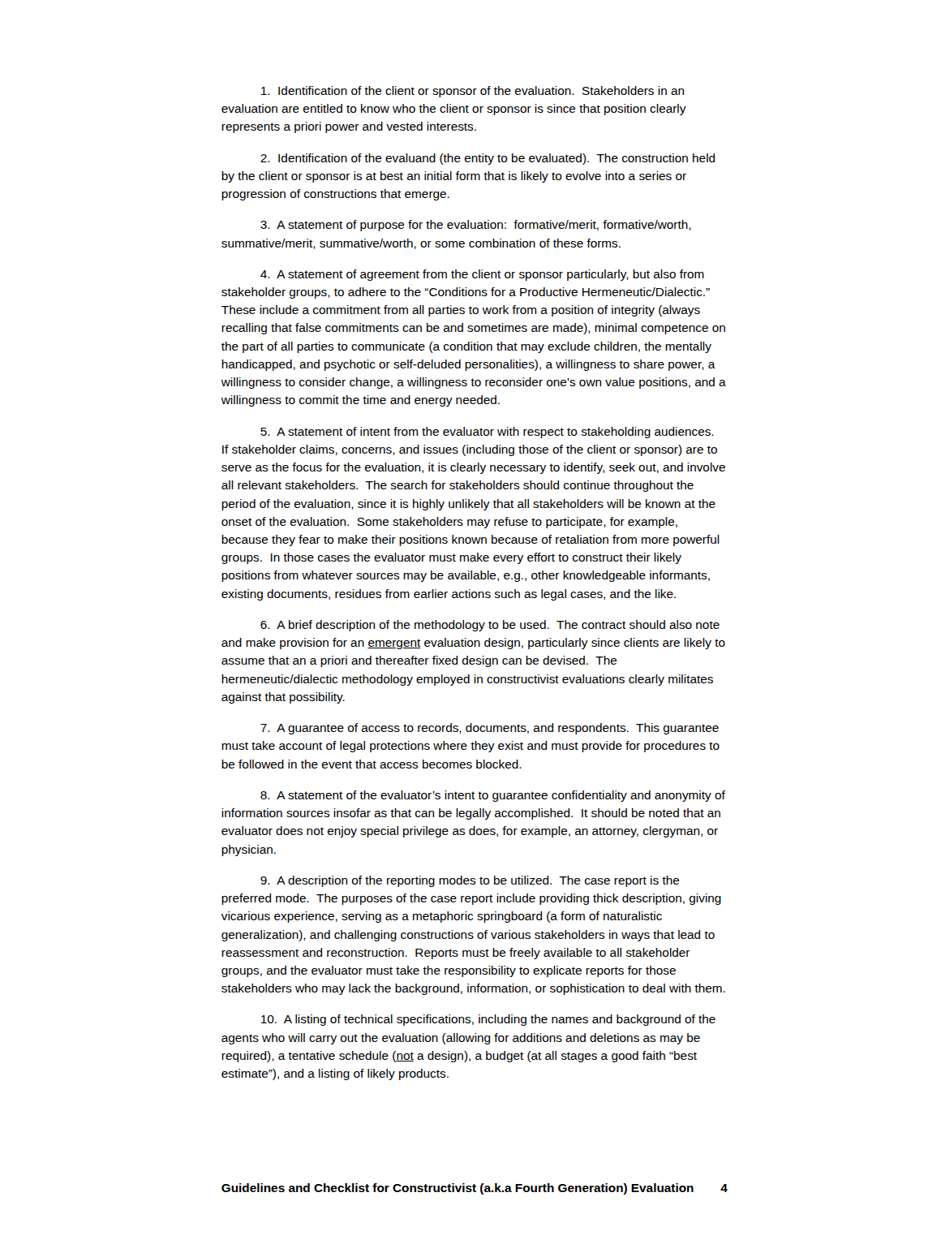1. Identification of the client or sponsor of the evaluation. Stakeholders in an evaluation are entitled to know who the client or sponsor is since that position clearly represents a priori power and vested interests.
2. Identification of the evaluand (the entity to be evaluated). The construction held by the client or sponsor is at best an initial form that is likely to evolve into a series or progression of constructions that emerge.
3. A statement of purpose for the evaluation: formative/merit, formative/worth, summative/merit, summative/worth, or some combination of these forms.
4. A statement of agreement from the client or sponsor particularly, but also from stakeholder groups, to adhere to the “Conditions for a Productive Hermeneutic/Dialectic.” These include a commitment from all parties to work from a position of integrity (always recalling that false commitments can be and sometimes are made), minimal competence on the part of all parties to communicate (a condition that may exclude children, the mentally handicapped, and psychotic or self-deluded personalities), a willingness to share power, a willingness to consider change, a willingness to reconsider one’s own value positions, and a willingness to commit the time and energy needed.
5. A statement of intent from the evaluator with respect to stakeholding audiences. If stakeholder claims, concerns, and issues (including those of the client or sponsor) are to serve as the focus for the evaluation, it is clearly necessary to identify, seek out, and involve all relevant stakeholders. The search for stakeholders should continue throughout the period of the evaluation, since it is highly unlikely that all stakeholders will be known at the onset of the evaluation. Some stakeholders may refuse to participate, for example, because they fear to make their positions known because of retaliation from more powerful groups. In those cases the evaluator must make every effort to construct their likely positions from whatever sources may be available, e.g., other knowledgeable informants, existing documents, residues from earlier actions such as legal cases, and the like.
6. A brief description of the methodology to be used. The contract should also note and make provision for an emergent evaluation design, particularly since clients are likely to assume that an a priori and thereafter fixed design can be devised. The hermeneutic/dialectic methodology employed in constructivist evaluations clearly militates against that possibility.
7. A guarantee of access to records, documents, and respondents. This guarantee must take account of legal protections where they exist and must provide for procedures to be followed in the event that access becomes blocked.
8. A statement of the evaluator’s intent to guarantee confidentiality and anonymity of information sources insofar as that can be legally accomplished. It should be noted that an evaluator does not enjoy special privilege as does, for example, an attorney, clergyman, or physician.
9. A description of the reporting modes to be utilized. The case report is the preferred mode. The purposes of the case report include providing thick description, giving vicarious experience, serving as a metaphoric springboard (a form of naturalistic generalization), and challenging constructions of various stakeholders in ways that lead to reassessment and reconstruction. Reports must be freely available to all stakeholder groups, and the evaluator must take the responsibility to explicate reports for those stakeholders who may lack the background, information, or sophistication to deal with them.
10. A listing of technical specifications, including the names and background of the agents who will carry out the evaluation (allowing for additions and deletions as may be required), a tentative schedule (not a design), a budget (at all stages a good faith “best estimate”), and a listing of likely products.
Guidelines and Checklist for Constructivist (a.k.a Fourth Generation) Evaluation 4